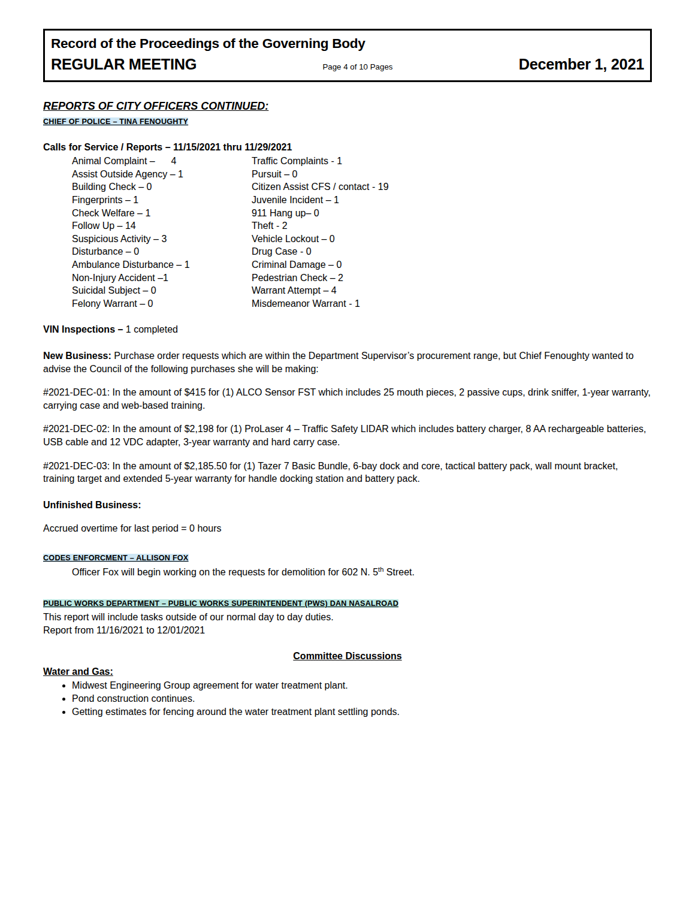Record of the Proceedings of the Governing Body
REGULAR MEETING Page 4 of 10 Pages December 1, 2021
REPORTS OF CITY OFFICERS CONTINUED:
CHIEF OF POLICE – TINA FENOUGHTY
Calls for Service / Reports – 11/15/2021 thru 11/29/2021
| Animal Complaint – 4 | Traffic Complaints - 1 |
| Assist Outside Agency – 1 | Pursuit – 0 |
| Building Check – 0 | Citizen Assist CFS / contact - 19 |
| Fingerprints – 1 | Juvenile Incident – 1 |
| Check Welfare – 1 | 911 Hang up– 0 |
| Follow Up – 14 | Theft - 2 |
| Suspicious Activity – 3 | Vehicle Lockout – 0 |
| Disturbance – 0 | Drug Case - 0 |
| Ambulance Disturbance – 1 | Criminal Damage – 0 |
| Non-Injury Accident –1 | Pedestrian Check – 2 |
| Suicidal Subject – 0 | Warrant Attempt – 4 |
| Felony Warrant – 0 | Misdemeanor Warrant - 1 |
VIN Inspections – 1 completed
New Business: Purchase order requests which are within the Department Supervisor’s procurement range, but Chief Fenoughty wanted to advise the Council of the following purchases she will be making:
#2021-DEC-01: In the amount of $415 for (1) ALCO Sensor FST which includes 25 mouth pieces, 2 passive cups, drink sniffer, 1-year warranty, carrying case and web-based training.
#2021-DEC-02: In the amount of $2,198 for (1) ProLaser 4 – Traffic Safety LIDAR which includes battery charger, 8 AA rechargeable batteries, USB cable and 12 VDC adapter, 3-year warranty and hard carry case.
#2021-DEC-03: In the amount of $2,185.50 for (1) Tazer 7 Basic Bundle, 6-bay dock and core, tactical battery pack, wall mount bracket, training target and extended 5-year warranty for handle docking station and battery pack.
Unfinished Business:
Accrued overtime for last period = 0 hours
CODES ENFORCMENT – ALLISON FOX
Officer Fox will begin working on the requests for demolition for 602 N. 5th Street.
PUBLIC WORKS DEPARTMENT – PUBLIC WORKS SUPERINTENDENT (PWS) DAN NASALROAD
This report will include tasks outside of our normal day to day duties.
Report from 11/16/2021 to 12/01/2021
Committee Discussions
Water and Gas:
Midwest Engineering Group agreement for water treatment plant.
Pond construction continues.
Getting estimates for fencing around the water treatment plant settling ponds.